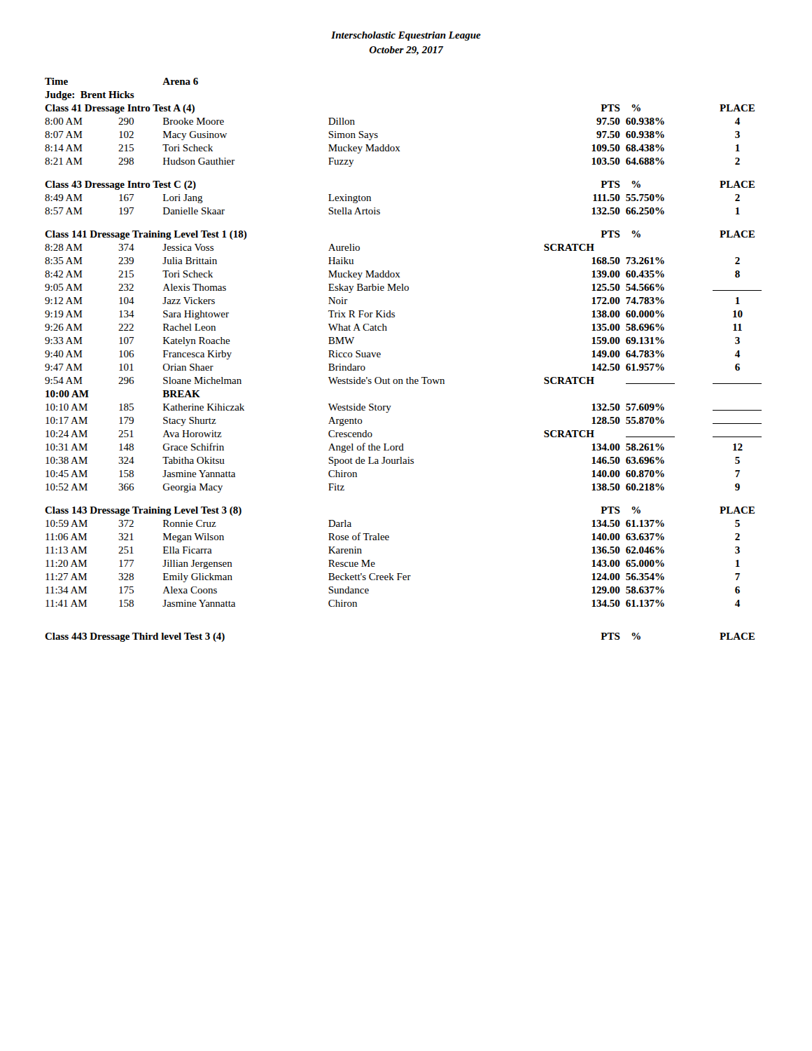Interscholastic Equestrian League
October 29, 2017
| Time | | Arena 6 | | | | |
| Judge: Brent Hicks | | | | |
| Class 41 Dressage Intro Test A (4) | PTS | % | PLACE |
| 8:00 AM | 290 | Brooke Moore | Dillon | 97.50 | 60.938% | 4 |
| 8:07 AM | 102 | Macy Gusinow | Simon Says | 97.50 | 60.938% | 3 |
| 8:14 AM | 215 | Tori Scheck | Muckey Maddox | 109.50 | 68.438% | 1 |
| 8:21 AM | 298 | Hudson Gauthier | Fuzzy | 103.50 | 64.688% | 2 |
| Class 43 Dressage Intro Test C (2) | PTS | % | PLACE |
| 8:49 AM | 167 | Lori Jang | Lexington | 111.50 | 55.750% | 2 |
| 8:57 AM | 197 | Danielle Skaar | Stella Artois | 132.50 | 66.250% | 1 |
| Class 141 Dressage Training Level Test 1 (18) | PTS | % | PLACE |
| 8:28 AM | 374 | Jessica Voss | Aurelio | SCRATCH | | |
| 8:35 AM | 239 | Julia Brittain | Haiku | 168.50 | 73.261% | 2 |
| 8:42 AM | 215 | Tori Scheck | Muckey Maddox | 139.00 | 60.435% | 8 |
| 9:05 AM | 232 | Alexis Thomas | Eskay Barbie Melo | 125.50 | 54.566% | |
| 9:12 AM | 104 | Jazz Vickers | Noir | 172.00 | 74.783% | 1 |
| 9:19 AM | 134 | Sara Hightower | Trix R For Kids | 138.00 | 60.000% | 10 |
| 9:26 AM | 222 | Rachel Leon | What A Catch | 135.00 | 58.696% | 11 |
| 9:33 AM | 107 | Katelyn Roache | BMW | 159.00 | 69.131% | 3 |
| 9:40 AM | 106 | Francesca Kirby | Ricco Suave | 149.00 | 64.783% | 4 |
| 9:47 AM | 101 | Orian Shaer | Brindaro | 142.50 | 61.957% | 6 |
| 9:54 AM | 296 | Sloane Michelman | Westside's Out on the Town | SCRATCH | | |
| 10:00 AM | | BREAK | | | | |
| 10:10 AM | 185 | Katherine Kihiczak | Westside Story | 132.50 | 57.609% | |
| 10:17 AM | 179 | Stacy Shurtz | Argento | 128.50 | 55.870% | |
| 10:24 AM | 251 | Ava Horowitz | Crescendo | SCRATCH | | |
| 10:31 AM | 148 | Grace Schifrin | Angel of the Lord | 134.00 | 58.261% | 12 |
| 10:38 AM | 324 | Tabitha Okitsu | Spoot de La Jourlais | 146.50 | 63.696% | 5 |
| 10:45 AM | 158 | Jasmine Yannatta | Chiron | 140.00 | 60.870% | 7 |
| 10:52 AM | 366 | Georgia Macy | Fitz | 138.50 | 60.218% | 9 |
| Class 143 Dressage Training Level Test 3 (8) | PTS | % | PLACE |
| 10:59 AM | 372 | Ronnie Cruz | Darla | 134.50 | 61.137% | 5 |
| 11:06 AM | 321 | Megan Wilson | Rose of Tralee | 140.00 | 63.637% | 2 |
| 11:13 AM | 251 | Ella Ficarra | Karenin | 136.50 | 62.046% | 3 |
| 11:20 AM | 177 | Jillian Jergensen | Rescue Me | 143.00 | 65.000% | 1 |
| 11:27 AM | 328 | Emily Glickman | Beckett's Creek Fer | 124.00 | 56.354% | 7 |
| 11:34 AM | 175 | Alexa Coons | Sundance | 129.00 | 58.637% | 6 |
| 11:41 AM | 158 | Jasmine Yannatta | Chiron | 134.50 | 61.137% | 4 |
| Class 443 Dressage Third level Test 3 (4) | PTS | % | PLACE |